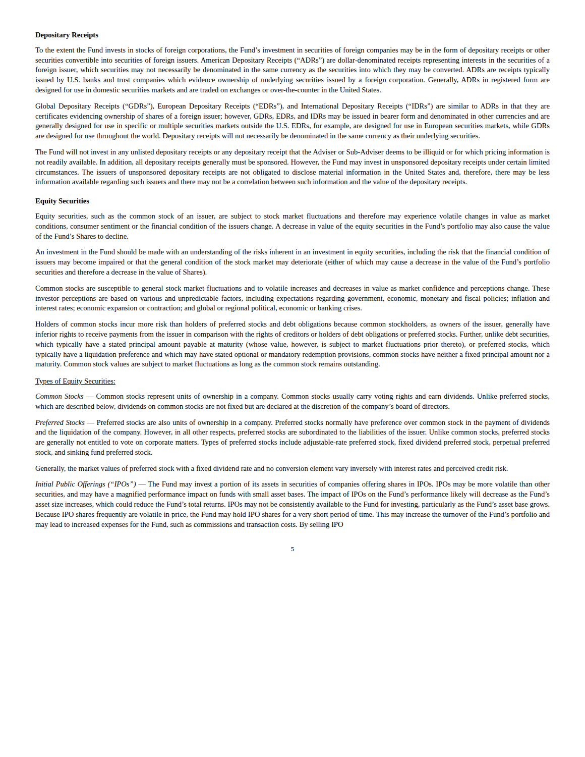Depositary Receipts
To the extent the Fund invests in stocks of foreign corporations, the Fund’s investment in securities of foreign companies may be in the form of depositary receipts or other securities convertible into securities of foreign issuers. American Depositary Receipts (“ADRs”) are dollar-denominated receipts representing interests in the securities of a foreign issuer, which securities may not necessarily be denominated in the same currency as the securities into which they may be converted. ADRs are receipts typically issued by U.S. banks and trust companies which evidence ownership of underlying securities issued by a foreign corporation. Generally, ADRs in registered form are designed for use in domestic securities markets and are traded on exchanges or over-the-counter in the United States.
Global Depositary Receipts (“GDRs”), European Depositary Receipts (“EDRs”), and International Depositary Receipts (“IDRs”) are similar to ADRs in that they are certificates evidencing ownership of shares of a foreign issuer; however, GDRs, EDRs, and IDRs may be issued in bearer form and denominated in other currencies and are generally designed for use in specific or multiple securities markets outside the U.S. EDRs, for example, are designed for use in European securities markets, while GDRs are designed for use throughout the world. Depositary receipts will not necessarily be denominated in the same currency as their underlying securities.
The Fund will not invest in any unlisted depositary receipts or any depositary receipt that the Adviser or Sub-Adviser deems to be illiquid or for which pricing information is not readily available. In addition, all depositary receipts generally must be sponsored. However, the Fund may invest in unsponsored depositary receipts under certain limited circumstances. The issuers of unsponsored depositary receipts are not obligated to disclose material information in the United States and, therefore, there may be less information available regarding such issuers and there may not be a correlation between such information and the value of the depositary receipts.
Equity Securities
Equity securities, such as the common stock of an issuer, are subject to stock market fluctuations and therefore may experience volatile changes in value as market conditions, consumer sentiment or the financial condition of the issuers change. A decrease in value of the equity securities in the Fund’s portfolio may also cause the value of the Fund’s Shares to decline.
An investment in the Fund should be made with an understanding of the risks inherent in an investment in equity securities, including the risk that the financial condition of issuers may become impaired or that the general condition of the stock market may deteriorate (either of which may cause a decrease in the value of the Fund’s portfolio securities and therefore a decrease in the value of Shares).
Common stocks are susceptible to general stock market fluctuations and to volatile increases and decreases in value as market confidence and perceptions change. These investor perceptions are based on various and unpredictable factors, including expectations regarding government, economic, monetary and fiscal policies; inflation and interest rates; economic expansion or contraction; and global or regional political, economic or banking crises.
Holders of common stocks incur more risk than holders of preferred stocks and debt obligations because common stockholders, as owners of the issuer, generally have inferior rights to receive payments from the issuer in comparison with the rights of creditors or holders of debt obligations or preferred stocks. Further, unlike debt securities, which typically have a stated principal amount payable at maturity (whose value, however, is subject to market fluctuations prior thereto), or preferred stocks, which typically have a liquidation preference and which may have stated optional or mandatory redemption provisions, common stocks have neither a fixed principal amount nor a maturity. Common stock values are subject to market fluctuations as long as the common stock remains outstanding.
Types of Equity Securities:
Common Stocks — Common stocks represent units of ownership in a company. Common stocks usually carry voting rights and earn dividends. Unlike preferred stocks, which are described below, dividends on common stocks are not fixed but are declared at the discretion of the company’s board of directors.
Preferred Stocks — Preferred stocks are also units of ownership in a company. Preferred stocks normally have preference over common stock in the payment of dividends and the liquidation of the company. However, in all other respects, preferred stocks are subordinated to the liabilities of the issuer. Unlike common stocks, preferred stocks are generally not entitled to vote on corporate matters. Types of preferred stocks include adjustable-rate preferred stock, fixed dividend preferred stock, perpetual preferred stock, and sinking fund preferred stock.
Generally, the market values of preferred stock with a fixed dividend rate and no conversion element vary inversely with interest rates and perceived credit risk.
Initial Public Offerings (“IPOs”) — The Fund may invest a portion of its assets in securities of companies offering shares in IPOs. IPOs may be more volatile than other securities, and may have a magnified performance impact on funds with small asset bases. The impact of IPOs on the Fund’s performance likely will decrease as the Fund’s asset size increases, which could reduce the Fund’s total returns. IPOs may not be consistently available to the Fund for investing, particularly as the Fund’s asset base grows. Because IPO shares frequently are volatile in price, the Fund may hold IPO shares for a very short period of time. This may increase the turnover of the Fund’s portfolio and may lead to increased expenses for the Fund, such as commissions and transaction costs. By selling IPO
5